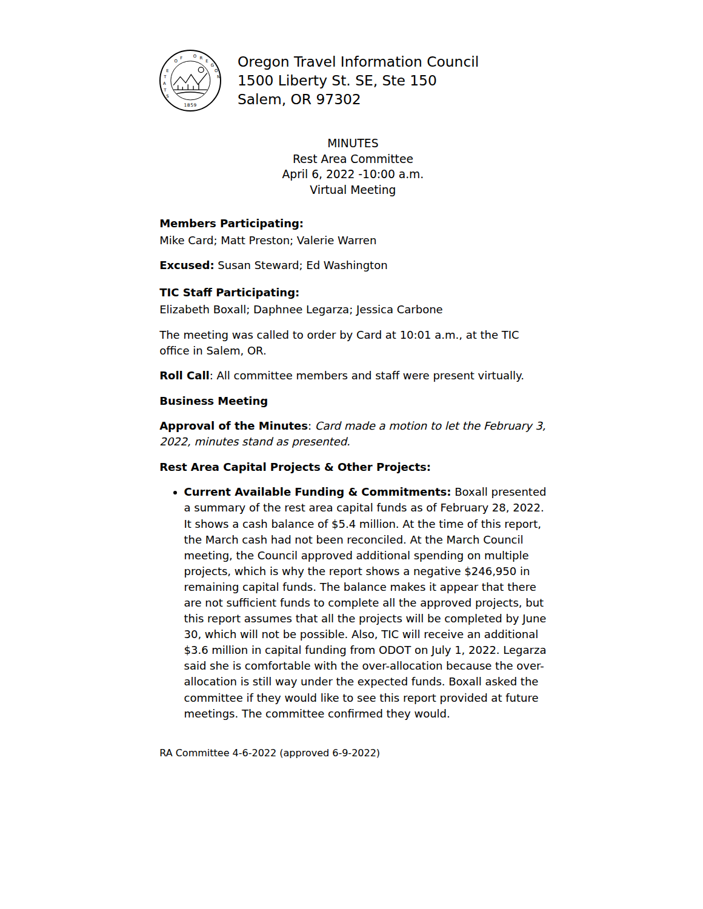S T A T E O F O R E G O N
1859
Oregon Travel Information Council
1500 Liberty St. SE, Ste 150
Salem, OR 97302
MINUTES
Rest Area Committee
April 6, 2022 -10:00 a.m.
Virtual Meeting
Members Participating:
Mike Card; Matt Preston; Valerie Warren
Excused: Susan Steward; Ed Washington
TIC Staff Participating:
Elizabeth Boxall; Daphnee Legarza; Jessica Carbone
The meeting was called to order by Card at 10:01 a.m., at the TIC office in Salem, OR.
Roll Call: All committee members and staff were present virtually.
Business Meeting
Approval of the Minutes: Card made a motion to let the February 3, 2022, minutes stand as presented.
Rest Area Capital Projects & Other Projects:
Current Available Funding & Commitments: Boxall presented a summary of the rest area capital funds as of February 28, 2022. It shows a cash balance of $5.4 million. At the time of this report, the March cash had not been reconciled. At the March Council meeting, the Council approved additional spending on multiple projects, which is why the report shows a negative $246,950 in remaining capital funds. The balance makes it appear that there are not sufficient funds to complete all the approved projects, but this report assumes that all the projects will be completed by June 30, which will not be possible. Also, TIC will receive an additional $3.6 million in capital funding from ODOT on July 1, 2022. Legarza said she is comfortable with the over-allocation because the over-allocation is still way under the expected funds. Boxall asked the committee if they would like to see this report provided at future meetings. The committee confirmed they would.
RA Committee 4-6-2022 (approved 6-9-2022)